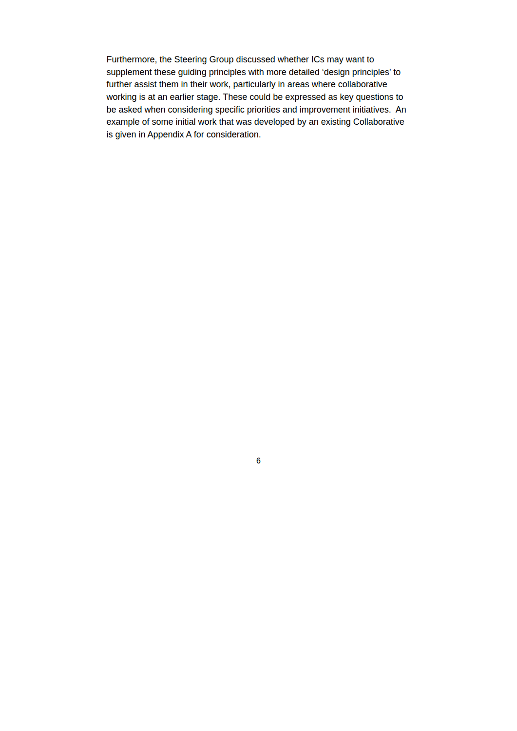Furthermore, the Steering Group discussed whether ICs may want to supplement these guiding principles with more detailed ‘design principles’ to further assist them in their work, particularly in areas where collaborative working is at an earlier stage. These could be expressed as key questions to be asked when considering specific priorities and improvement initiatives. An example of some initial work that was developed by an existing Collaborative is given in Appendix A for consideration.
6